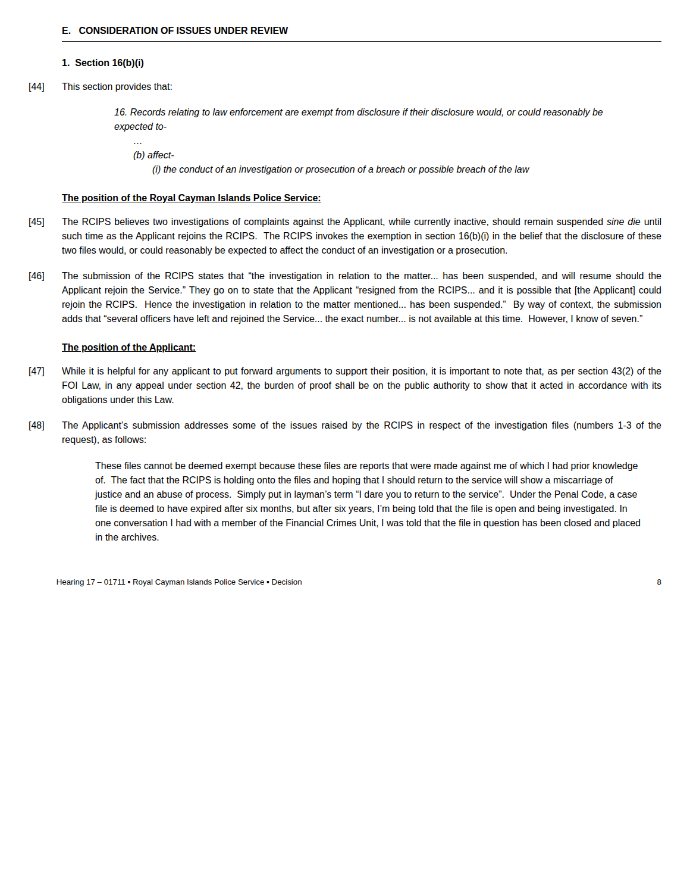E. Consideration of Issues Under Review
1. Section 16(b)(i)
[44]
This section provides that:
16. Records relating to law enforcement are exempt from disclosure if their disclosure would, or could reasonably be expected to-
…
(b) affect-
(i) the conduct of an investigation or prosecution of a breach or possible breach of the law
The position of the Royal Cayman Islands Police Service:
[45]
The RCIPS believes two investigations of complaints against the Applicant, while currently inactive, should remain suspended sine die until such time as the Applicant rejoins the RCIPS. The RCIPS invokes the exemption in section 16(b)(i) in the belief that the disclosure of these two files would, or could reasonably be expected to affect the conduct of an investigation or a prosecution.
[46]
The submission of the RCIPS states that “the investigation in relation to the matter... has been suspended, and will resume should the Applicant rejoin the Service.” They go on to state that the Applicant “resigned from the RCIPS... and it is possible that [the Applicant] could rejoin the RCIPS. Hence the investigation in relation to the matter mentioned... has been suspended.” By way of context, the submission adds that “several officers have left and rejoined the Service... the exact number... is not available at this time. However, I know of seven.”
The position of the Applicant:
[47]
While it is helpful for any applicant to put forward arguments to support their position, it is important to note that, as per section 43(2) of the FOI Law, in any appeal under section 42, the burden of proof shall be on the public authority to show that it acted in accordance with its obligations under this Law.
[48]
The Applicant’s submission addresses some of the issues raised by the RCIPS in respect of the investigation files (numbers 1-3 of the request), as follows:
These files cannot be deemed exempt because these files are reports that were made against me of which I had prior knowledge of. The fact that the RCIPS is holding onto the files and hoping that I should return to the service will show a miscarriage of justice and an abuse of process. Simply put in layman’s term “I dare you to return to the service”. Under the Penal Code, a case file is deemed to have expired after six months, but after six years, I’m being told that the file is open and being investigated. In one conversation I had with a member of the Financial Crimes Unit, I was told that the file in question has been closed and placed in the archives.
Hearing 17 – 01711 ▪ Royal Cayman Islands Police Service ▪ Decision
8